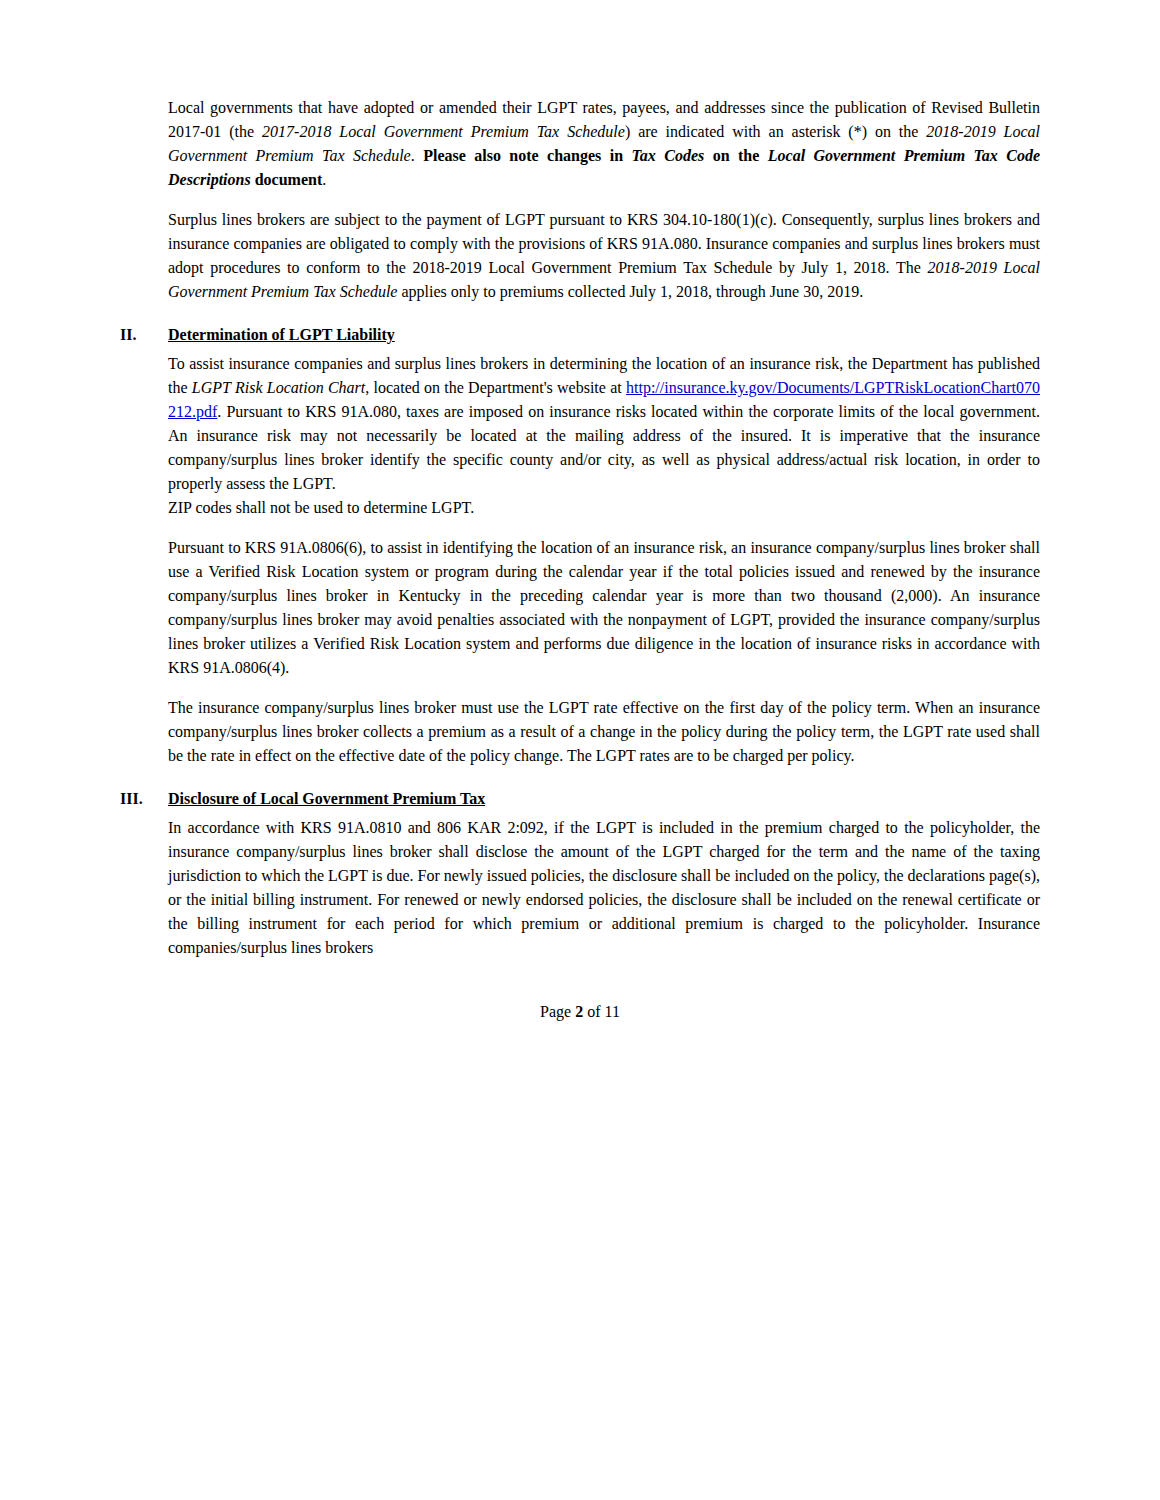Local governments that have adopted or amended their LGPT rates, payees, and addresses since the publication of Revised Bulletin 2017-01 (the 2017-2018 Local Government Premium Tax Schedule) are indicated with an asterisk (*) on the 2018-2019 Local Government Premium Tax Schedule. Please also note changes in Tax Codes on the Local Government Premium Tax Code Descriptions document.
Surplus lines brokers are subject to the payment of LGPT pursuant to KRS 304.10-180(1)(c). Consequently, surplus lines brokers and insurance companies are obligated to comply with the provisions of KRS 91A.080. Insurance companies and surplus lines brokers must adopt procedures to conform to the 2018-2019 Local Government Premium Tax Schedule by July 1, 2018. The 2018-2019 Local Government Premium Tax Schedule applies only to premiums collected July 1, 2018, through June 30, 2019.
II.
Determination of LGPT Liability
To assist insurance companies and surplus lines brokers in determining the location of an insurance risk, the Department has published the LGPT Risk Location Chart, located on the Department's website at http://insurance.ky.gov/Documents/LGPTRiskLocationChart070212.pdf. Pursuant to KRS 91A.080, taxes are imposed on insurance risks located within the corporate limits of the local government. An insurance risk may not necessarily be located at the mailing address of the insured. It is imperative that the insurance company/surplus lines broker identify the specific county and/or city, as well as physical address/actual risk location, in order to properly assess the LGPT.
ZIP codes shall not be used to determine LGPT.
Pursuant to KRS 91A.0806(6), to assist in identifying the location of an insurance risk, an insurance company/surplus lines broker shall use a Verified Risk Location system or program during the calendar year if the total policies issued and renewed by the insurance company/surplus lines broker in Kentucky in the preceding calendar year is more than two thousand (2,000). An insurance company/surplus lines broker may avoid penalties associated with the nonpayment of LGPT, provided the insurance company/surplus lines broker utilizes a Verified Risk Location system and performs due diligence in the location of insurance risks in accordance with KRS 91A.0806(4).
The insurance company/surplus lines broker must use the LGPT rate effective on the first day of the policy term. When an insurance company/surplus lines broker collects a premium as a result of a change in the policy during the policy term, the LGPT rate used shall be the rate in effect on the effective date of the policy change. The LGPT rates are to be charged per policy.
III.
Disclosure of Local Government Premium Tax
In accordance with KRS 91A.0810 and 806 KAR 2:092, if the LGPT is included in the premium charged to the policyholder, the insurance company/surplus lines broker shall disclose the amount of the LGPT charged for the term and the name of the taxing jurisdiction to which the LGPT is due. For newly issued policies, the disclosure shall be included on the policy, the declarations page(s), or the initial billing instrument. For renewed or newly endorsed policies, the disclosure shall be included on the renewal certificate or the billing instrument for each period for which premium or additional premium is charged to the policyholder. Insurance companies/surplus lines brokers
Page 2 of 11